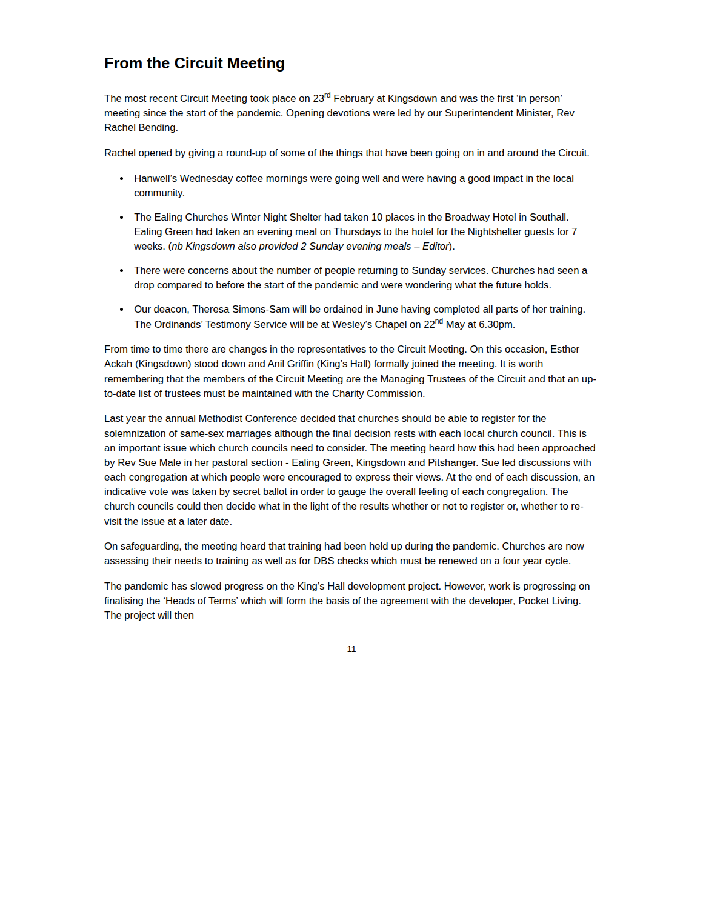From the Circuit Meeting
The most recent Circuit Meeting took place on 23rd February at Kingsdown and was the first ‘in person’ meeting since the start of the pandemic. Opening devotions were led by our Superintendent Minister, Rev Rachel Bending.
Rachel opened by giving a round-up of some of the things that have been going on in and around the Circuit.
Hanwell’s Wednesday coffee mornings were going well and were having a good impact in the local community.
The Ealing Churches Winter Night Shelter had taken 10 places in the Broadway Hotel in Southall. Ealing Green had taken an evening meal on Thursdays to the hotel for the Nightshelter guests for 7 weeks. (nb Kingsdown also provided 2 Sunday evening meals – Editor).
There were concerns about the number of people returning to Sunday services. Churches had seen a drop compared to before the start of the pandemic and were wondering what the future holds.
Our deacon, Theresa Simons-Sam will be ordained in June having completed all parts of her training. The Ordinands’ Testimony Service will be at Wesley’s Chapel on 22nd May at 6.30pm.
From time to time there are changes in the representatives to the Circuit Meeting. On this occasion, Esther Ackah (Kingsdown) stood down and Anil Griffin (King’s Hall) formally joined the meeting. It is worth remembering that the members of the Circuit Meeting are the Managing Trustees of the Circuit and that an up-to-date list of trustees must be maintained with the Charity Commission.
Last year the annual Methodist Conference decided that churches should be able to register for the solemnization of same-sex marriages although the final decision rests with each local church council. This is an important issue which church councils need to consider. The meeting heard how this had been approached by Rev Sue Male in her pastoral section - Ealing Green, Kingsdown and Pitshanger. Sue led discussions with each congregation at which people were encouraged to express their views. At the end of each discussion, an indicative vote was taken by secret ballot in order to gauge the overall feeling of each congregation. The church councils could then decide what in the light of the results whether or not to register or, whether to re-visit the issue at a later date.
On safeguarding, the meeting heard that training had been held up during the pandemic. Churches are now assessing their needs to training as well as for DBS checks which must be renewed on a four year cycle.
The pandemic has slowed progress on the King’s Hall development project. However, work is progressing on finalising the ‘Heads of Terms’ which will form the basis of the agreement with the developer, Pocket Living. The project will then
11